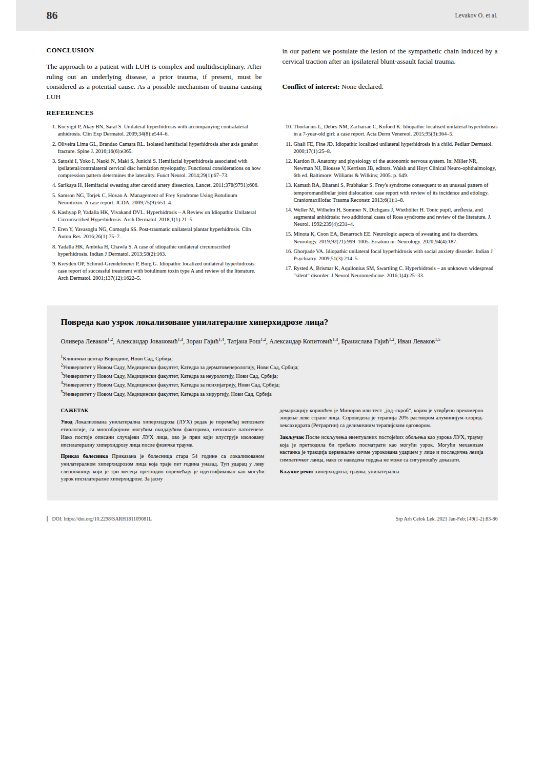86
Levakov O. et al.
CONCLUSION
The approach to a patient with LUH is complex and multidisciplinary. After ruling out an underlying disease, a prior trauma, if present, must be considered as a potential cause. As a possible mechanism of trauma causing LUH
in our patient we postulate the lesion of the sympathetic chain induced by a cervical traction after an ipsilateral blunt-assault facial trauma.
Conflict of interest: None declared.
REFERENCES
Kocyigit P, Akay BN, Saral S. Unilateral hyperhidrosis with accompanying contralateral anhidrosis. Clin Exp Dermatol. 2009;34(8):e544–6.
Oliveira Lima GL, Brandao Camara RL. Isolated hemifacial hyperhidrosis after axis gunshot fracture. Spine J. 2016;16(6):e365.
Satoshi I, Yoko I, Naoki N, Maki S, Junichi S. Hemifacial hyperhidrosis associated with ipsilateral/contralateral cervical disc herniation myelopathy. Functional considerations on how compression pattern determines the laterality. Funct Neurol. 2014;29(1):67–73.
Sarikaya H. Hemifacial sweating after carotid artery dissection. Lancet. 2011;378(9791):606.
Samson NG, Torjek C, Hovan A. Management of Frey Syndrome Using Botulinum Neurotoxin: A case report. JCDA. 2009;75(9):651–4.
Kashyap P, Yadalla HK, Vivakand DVL. Hyperhidrosis – A Review on Idiopathic Unilateral Circumscribed Hyperhidrosis. Arch Dermatol. 2018;1(1):21–5.
Eren Y, Yavasoglu NG, Comoglu SS. Post-traumatic unilateral plantar hyperhidrosis. Clin Auton Res. 2016;26(1):75–7.
Yadalla HK, Ambika H, Chawla S. A case of idiopathic unilateral circumscribed hyperhidrosis. Indian J Dermatol. 2013;58(2):163.
Kreyden OP, Schmid-Grendelmeier P, Burg G. Idiopathic localized unilateral hyperhidrosis: case report of successful treatment with botulinum toxin type A and review of the literature. Arch Dermatol. 2001;137(12):1622–5.
Thorlacius L, Debes NM, Zachariae C, Kofoed K. Idiopathic localised unilateral hyperhidrosis in a 7-year-old girl: a case report. Acta Derm Venereol. 2015;95(3):364–5.
Ghali FE, Fine JD. Idiopathic localized unilateral hyperhidrosis in a child. Pediatr Dermatol. 2000;17(1):25–8.
Kardon R. Anatomy and physiology of the autonomic nervous system. In: Miller NR, Newman NJ, Biousse V, Kerrison JB, editors. Walsh and Hoyt Clinical Neuro-ophthalmology, 6th ed. Baltimore: Williams & Wilkins; 2005. p. 649.
Kamath RA, Bharani S, Prabhakar S. Frey's syndrome consequent to an unusual pattern of temporomandibular joint dislocation: case report with review of its incidence and etiology. Craniomaxillofac Trauma Reconstr. 2013;6(1):1–8.
Weller M, Wilhelm H, Sommer N, Dichgans J, Wiethölter H. Tonic pupil, areflexia, and segmental anhidrosis: two additional cases of Ross syndrome and review of the literature. J. Neurol. 1992;239(4):231–4.
Minota K, Coon EA, Benarroch EE. Neurologic aspects of sweating and its disorders. Neurology. 2019;92(21):999–1005. Erratum in: Neurology. 2020;94(4):187.
Ghorpade VA. Idiopathic unilateral focal hyperhidrosis with social anxiety disorder. Indian J Psychiatry. 2009;51(3):214–5.
Rysted A, Brismar K, Aquilonius SM, Swartling C. Hyperhidrosis – an unknown widespread "silent" disorder. J Neurol Neuromedicine. 2016;1(4):25–33.
Повреда као узрок локализоване унилатералне хиперхидрозе лица?
Оливера Леваков1,2, Александар Јовановић1,3, Зоран Гајић1,4, Татјана Рош1,2, Александар Копитовић1,3, Бранислава Гајић1,2, Иван Леваков1,5
1Клинички центар Војводине, Нови Сад, Србија;
2Универзитет у Новом Саду, Медицински факултет, Катедра за дерматовенерологију, Нови Сад, Србија;
3Универзитет у Новом Саду, Медицински факултет, Катедра за неурологију, Нови Сад, Србија;
4Универзитет у Новом Саду, Медицински факултет, Катедра за психијатрију, Нови Сад, Србија;
5Универзитет у Новом Саду, Медицински факултет, Катедра за хирургију, Нови Сад, Србија
САЖЕТАК
Увод Локализована унилатерална хиперхидроза (ЛУХ) редак је поремећај непознате етиологије, са многобројним могућим окидајућим факторима, непознате патогенезе. Иако постоје описани случајеви ЛУХ лица, ово је први који илуструје изоловану ипсилатералну хиперхидрозу лица после физичке трауме.
Приказ болесника Приказана је болесница стара 54 године са локализованом унилатералном хиперхидрозом лица која траје пет година уназад. Туп ударац у леву слепоочницу који је три месеца претходио поремећају је идентификован као могући узрок ипсилатералне хиперхидрозе. За јасну
демаркацију коришћен је Миноров или тест „јод–скроб“, којим је утврђено прекомерно знојење леве стране лица. Спроведена је терапија 20% раствором алуминијум-хлорид-хексахидрата (Ретраргин) са делимичним терапијским одговором.
Закључак После искључења евентуалних постојећих обољења као узрока ЛУХ, трауму која је претходила би требало посматрати као могући узрок. Могући механизам настанка је тракција цервикалне кичме узрокована ударцем у лице и последична лезија симпатичког ланца, иако се наведена тврдња не може са сигурношћу доказати.
Кључне речи: хиперхидроза; траума; унилатерална
DOI: https://doi.org/10.2298/SARH181109081L
Srp Arh Celok Lek. 2021 Jan-Feb;149(1-2):83-86